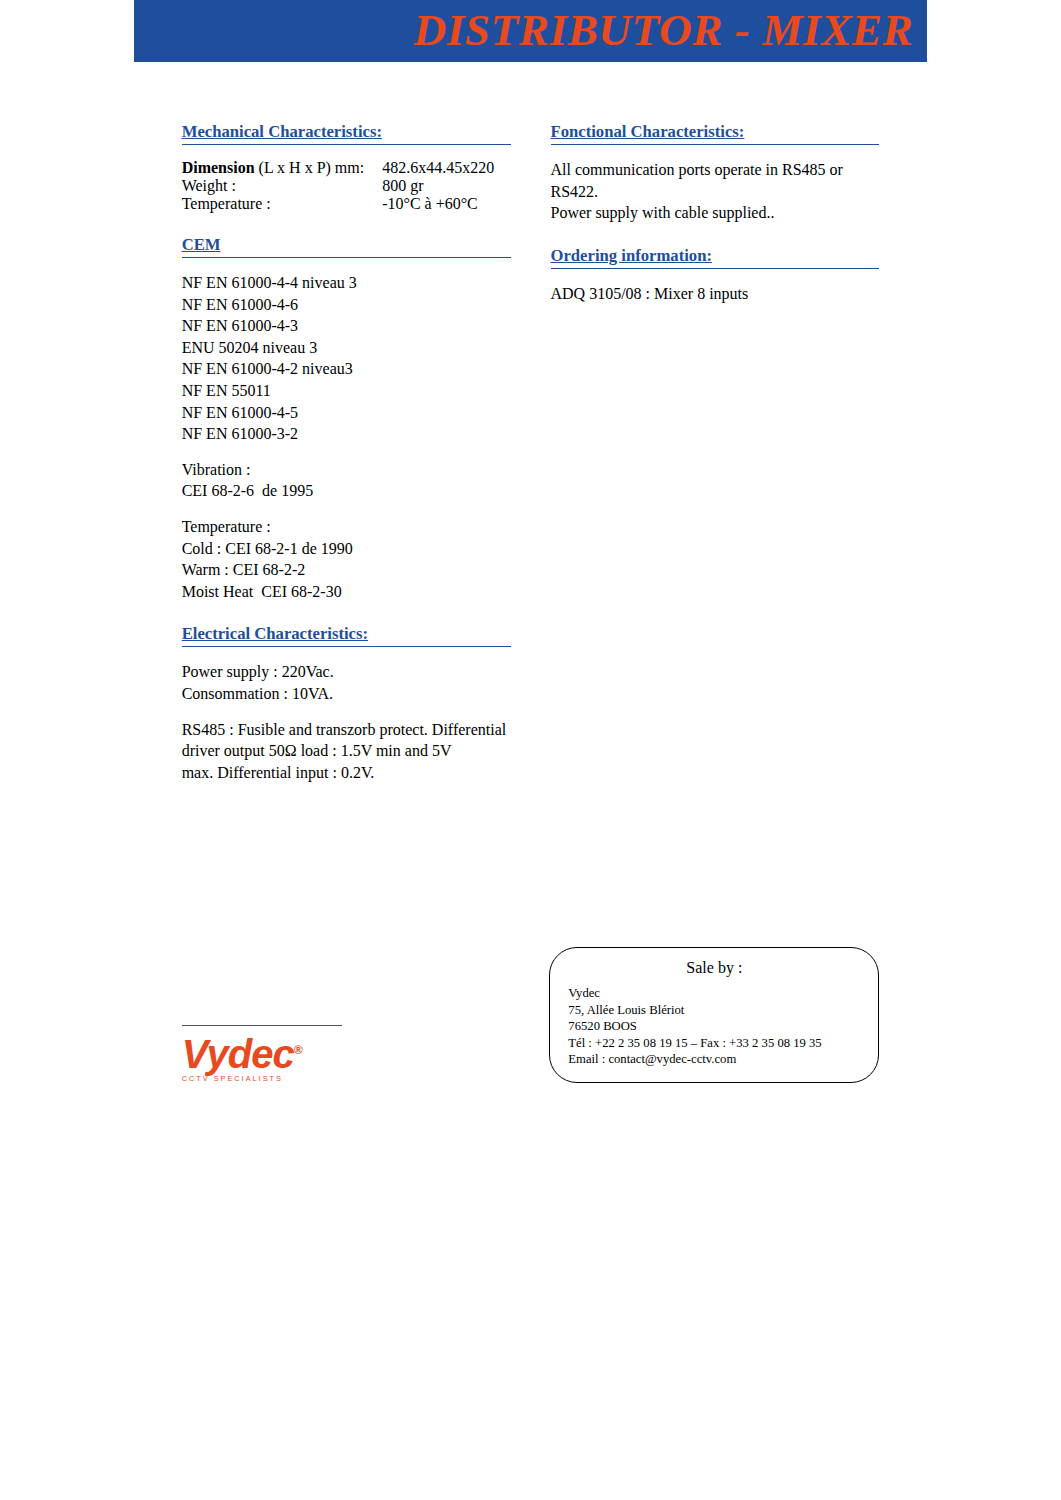DISTRIBUTOR - MIXER
Mechanical Characteristics:
| Dimension (L x H x P) mm: | 482.6x44.45x220 |
| Weight : | 800 gr |
| Temperature : | -10°C à +60°C |
CEM
NF EN 61000-4-4 niveau 3
NF EN 61000-4-6
NF EN 61000-4-3
ENU 50204 niveau 3
NF EN 61000-4-2 niveau3
NF EN 55011
NF EN 61000-4-5
NF EN 61000-3-2
Vibration :
CEI 68-2-6 de 1995
Temperature :
Cold : CEI 68-2-1 de 1990
Warm : CEI 68-2-2
Moist Heat CEI 68-2-30
Electrical Characteristics:
Power supply : 220Vac.
Consommation : 10VA.
RS485 : Fusible and transzorb protect. Differential driver output 50Ω load : 1.5V min and 5V
max. Differential input : 0.2V.
Fonctional Characteristics:
All communication ports operate in RS485 or RS422.
Power supply with cable supplied..
Ordering information:
ADQ 3105/08 : Mixer 8 inputs
Vydec®
CCTV SPECIALISTS
Sale by :
Vydec
75, Allée Louis Blériot
76520 BOOS
Tél : +22 2 35 08 19 15 – Fax : +33 2 35 08 19 35
Email : contact@vydec-cctv.com